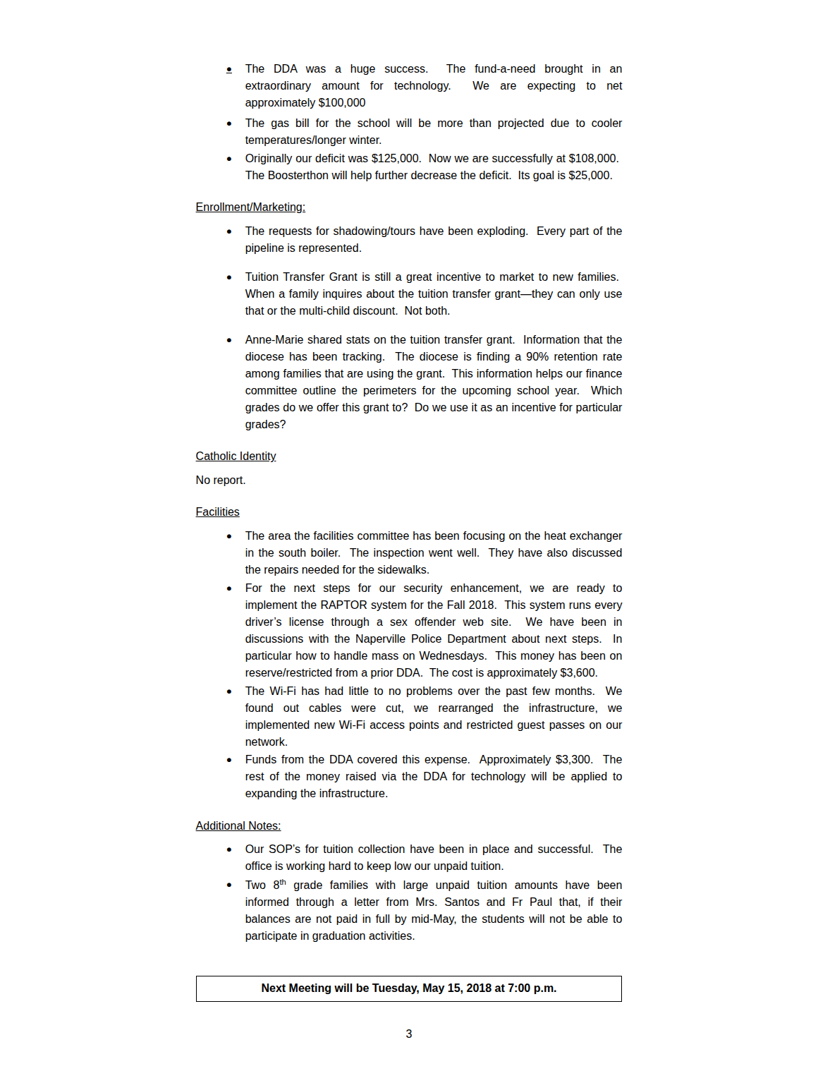The DDA was a huge success. The fund-a-need brought in an extraordinary amount for technology. We are expecting to net approximately $100,000
The gas bill for the school will be more than projected due to cooler temperatures/longer winter.
Originally our deficit was $125,000. Now we are successfully at $108,000. The Boosterthon will help further decrease the deficit. Its goal is $25,000.
Enrollment/Marketing:
The requests for shadowing/tours have been exploding. Every part of the pipeline is represented.
Tuition Transfer Grant is still a great incentive to market to new families. When a family inquires about the tuition transfer grant—they can only use that or the multi-child discount. Not both.
Anne-Marie shared stats on the tuition transfer grant. Information that the diocese has been tracking. The diocese is finding a 90% retention rate among families that are using the grant. This information helps our finance committee outline the perimeters for the upcoming school year. Which grades do we offer this grant to? Do we use it as an incentive for particular grades?
Catholic Identity
No report.
Facilities
The area the facilities committee has been focusing on the heat exchanger in the south boiler. The inspection went well. They have also discussed the repairs needed for the sidewalks.
For the next steps for our security enhancement, we are ready to implement the RAPTOR system for the Fall 2018. This system runs every driver’s license through a sex offender web site. We have been in discussions with the Naperville Police Department about next steps. In particular how to handle mass on Wednesdays. This money has been on reserve/restricted from a prior DDA. The cost is approximately $3,600.
The Wi-Fi has had little to no problems over the past few months. We found out cables were cut, we rearranged the infrastructure, we implemented new Wi-Fi access points and restricted guest passes on our network.
Funds from the DDA covered this expense. Approximately $3,300. The rest of the money raised via the DDA for technology will be applied to expanding the infrastructure.
Additional Notes:
Our SOP’s for tuition collection have been in place and successful. The office is working hard to keep low our unpaid tuition.
Two 8th grade families with large unpaid tuition amounts have been informed through a letter from Mrs. Santos and Fr Paul that, if their balances are not paid in full by mid-May, the students will not be able to participate in graduation activities.
Next Meeting will be Tuesday, May 15, 2018 at 7:00 p.m.
3